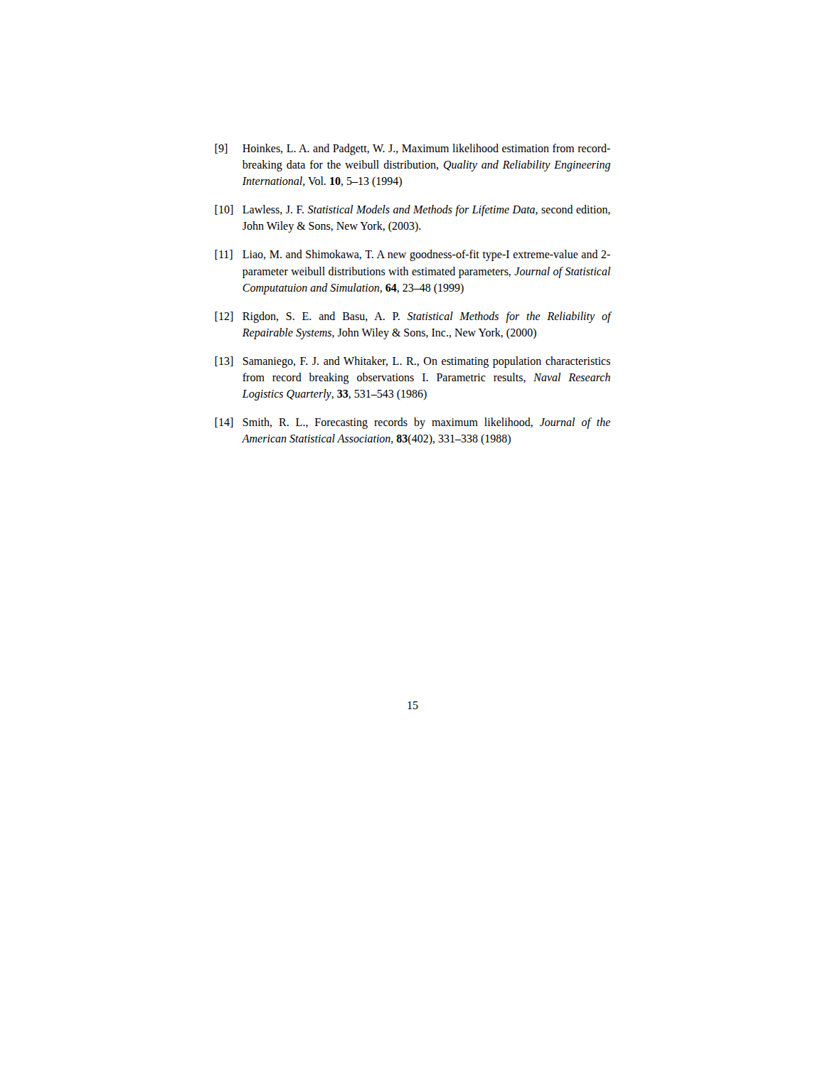[9] Hoinkes, L. A. and Padgett, W. J., Maximum likelihood estimation from record-breaking data for the weibull distribution, Quality and Reliability Engineering International, Vol. 10, 5–13 (1994)
[10] Lawless, J. F. Statistical Models and Methods for Lifetime Data, second edition, John Wiley & Sons, New York, (2003).
[11] Liao, M. and Shimokawa, T. A new goodness-of-fit type-I extreme-value and 2-parameter weibull distributions with estimated parameters, Journal of Statistical Computatuion and Simulation, 64, 23–48 (1999)
[12] Rigdon, S. E. and Basu, A. P. Statistical Methods for the Reliability of Repairable Systems, John Wiley & Sons, Inc., New York, (2000)
[13] Samaniego, F. J. and Whitaker, L. R., On estimating population characteristics from record breaking observations I. Parametric results, Naval Research Logistics Quarterly, 33, 531–543 (1986)
[14] Smith, R. L., Forecasting records by maximum likelihood, Journal of the American Statistical Association, 83(402), 331–338 (1988)
15